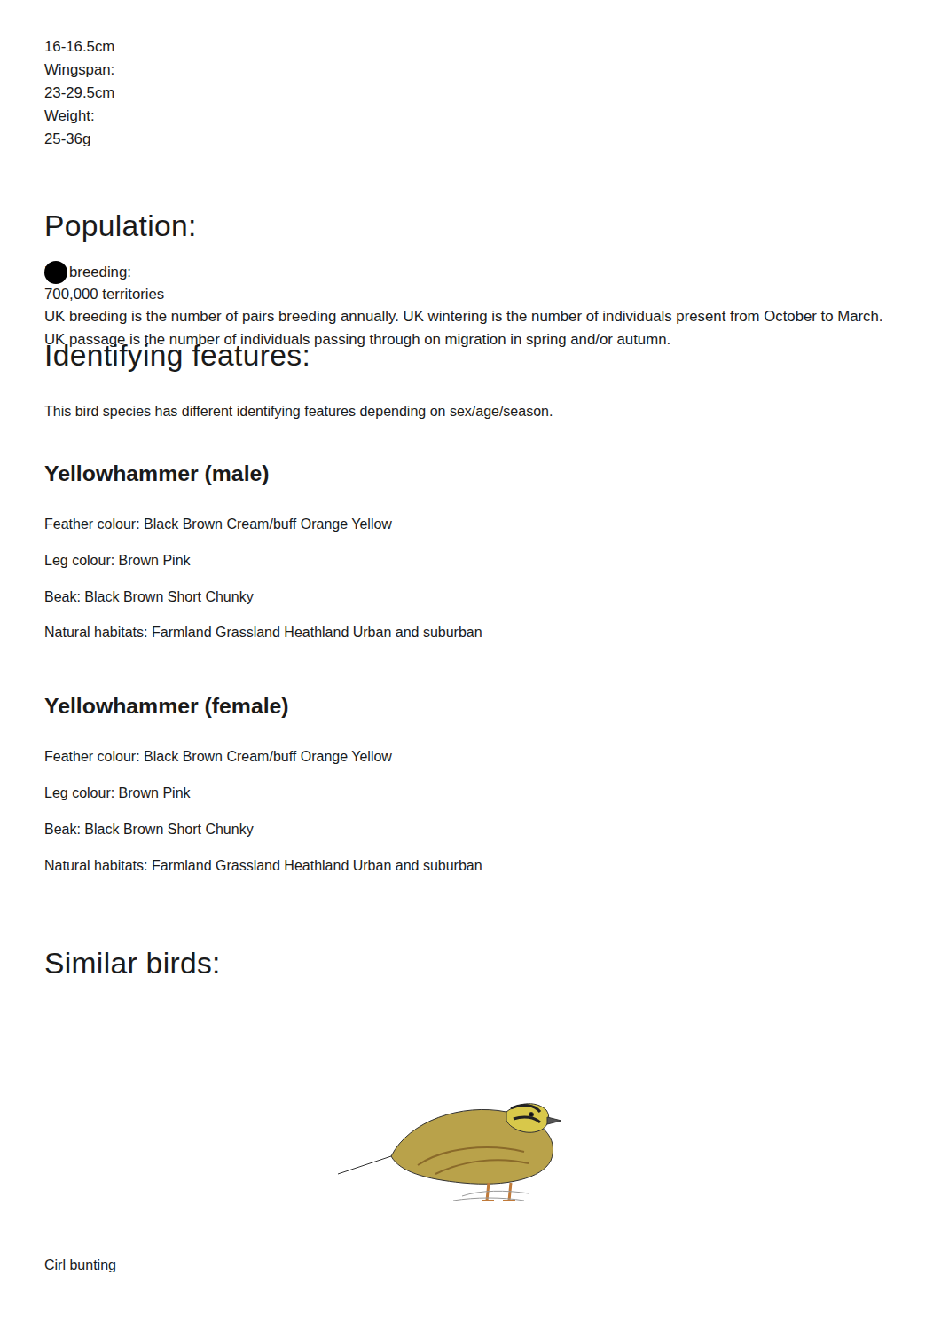16-16.5cm
Wingspan:
23-29.5cm
Weight:
25-36g
Population:
UK breeding:
700,000 territories
UK breeding is the number of pairs breeding annually. UK wintering is the number of individuals present from October to March. UK passage is the number of individuals passing through on migration in spring and/or autumn.
Identifying features:
This bird species has different identifying features depending on sex/age/season.
Yellowhammer (male)
Feather colour: Black Brown Cream/buff Orange Yellow
Leg colour: Brown Pink
Beak: Black Brown Short Chunky
Natural habitats: Farmland Grassland Heathland Urban and suburban
Yellowhammer (female)
Feather colour: Black Brown Cream/buff Orange Yellow
Leg colour: Brown Pink
Beak: Black Brown Short Chunky
Natural habitats: Farmland Grassland Heathland Urban and suburban
Similar birds:
Cirl bunting